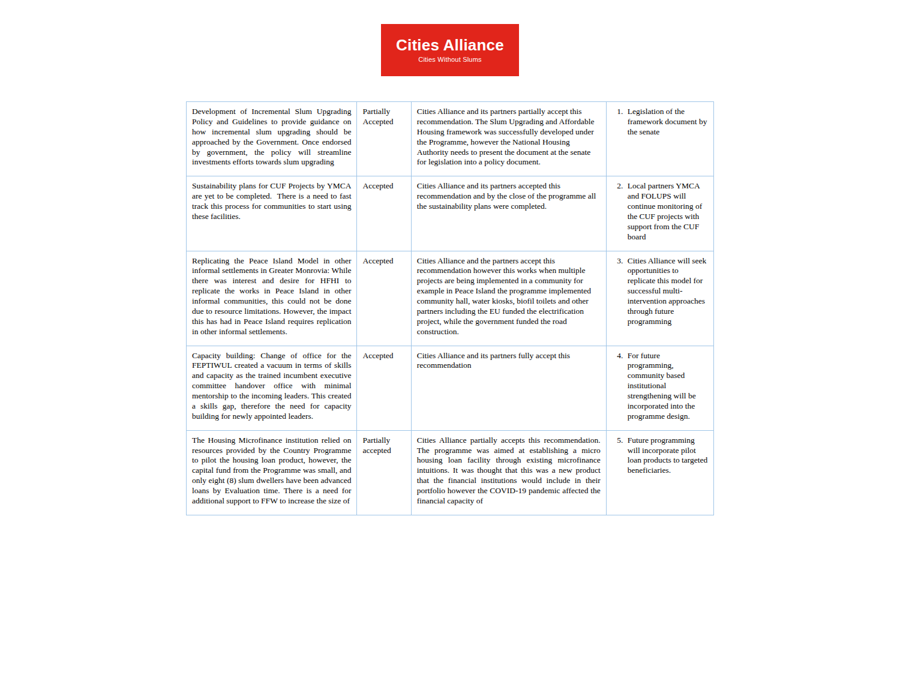Cities Alliance
Cities Without Slums
| Development of Incremental Slum Upgrading Policy and Guidelines to provide guidance on how incremental slum upgrading should be approached by the Government. Once endorsed by government, the policy will streamline investments efforts towards slum upgrading | Partially Accepted | Cities Alliance and its partners partially accept this recommendation. The Slum Upgrading and Affordable Housing framework was successfully developed under the Programme, however the National Housing Authority needs to present the document at the senate for legislation into a policy document. | Legislation of the framework document by the senate |
| Sustainability plans for CUF Projects by YMCA are yet to be completed. There is a need to fast track this process for communities to start using these facilities. | Accepted | Cities Alliance and its partners accepted this recommendation and by the close of the programme all the sustainability plans were completed. | Local partners YMCA and FOLUPS will continue monitoring of the CUF projects with support from the CUF board |
| Replicating the Peace Island Model in other informal settlements in Greater Monrovia: While there was interest and desire for HFHI to replicate the works in Peace Island in other informal communities, this could not be done due to resource limitations. However, the impact this has had in Peace Island requires replication in other informal settlements. | Accepted | Cities Alliance and the partners accept this recommendation however this works when multiple projects are being implemented in a community for example in Peace Island the programme implemented community hall, water kiosks, biofil toilets and other partners including the EU funded the electrification project, while the government funded the road construction. | Cities Alliance will seek opportunities to replicate this model for successful multi-intervention approaches through future programming |
| Capacity building: Change of office for the FEPTIWUL created a vacuum in terms of skills and capacity as the trained incumbent executive committee handover office with minimal mentorship to the incoming leaders. This created a skills gap, therefore the need for capacity building for newly appointed leaders. | Accepted | Cities Alliance and its partners fully accept this recommendation | For future programming, community based institutional strengthening will be incorporated into the programme design. |
| The Housing Microfinance institution relied on resources provided by the Country Programme to pilot the housing loan product, however, the capital fund from the Programme was small, and only eight (8) slum dwellers have been advanced loans by Evaluation time. There is a need for additional support to FFW to increase the size of | Partially accepted | Cities Alliance partially accepts this recommendation. The programme was aimed at establishing a micro housing loan facility through existing microfinance intuitions. It was thought that this was a new product that the financial institutions would include in their portfolio however the COVID-19 pandemic affected the financial capacity of | Future programming will incorporate pilot loan products to targeted beneficiaries. |